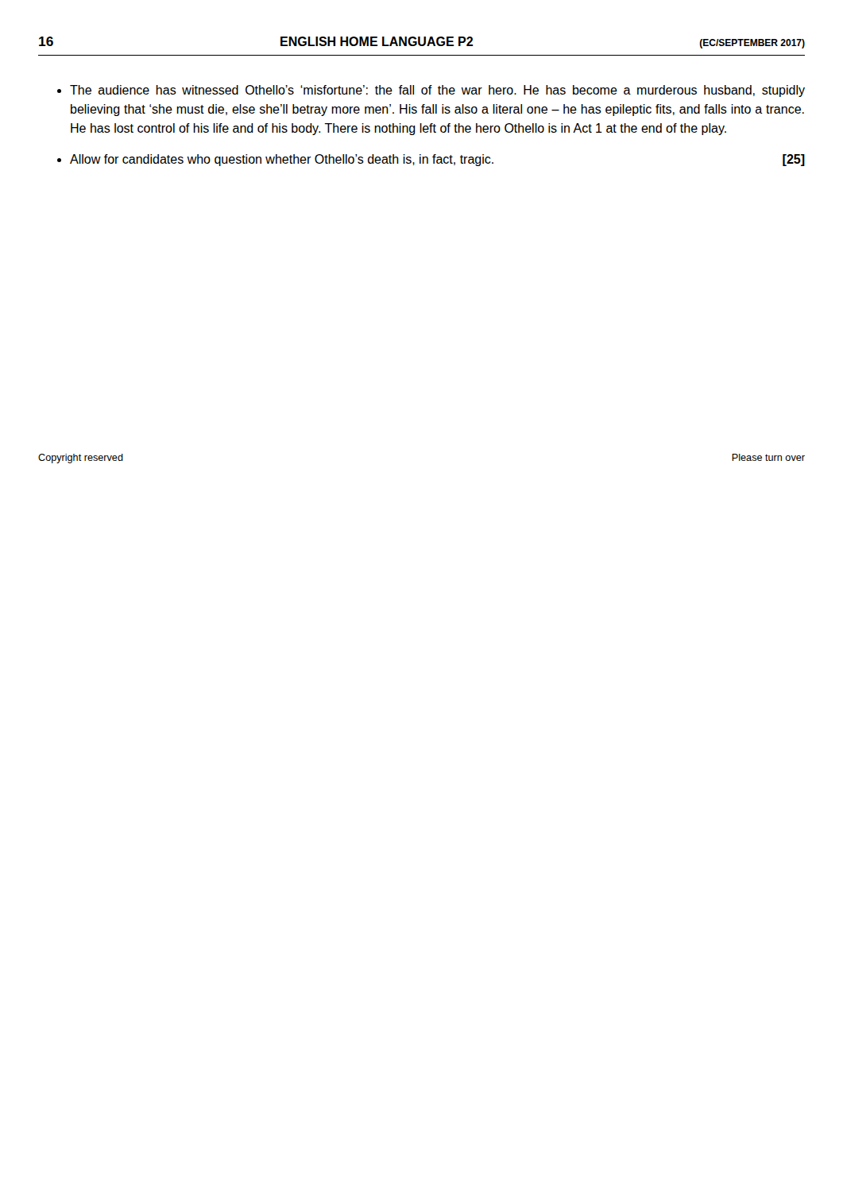16 ENGLISH HOME LANGUAGE P2 (EC/SEPTEMBER 2017)
The audience has witnessed Othello’s ‘misfortune’: the fall of the war hero. He has become a murderous husband, stupidly believing that ‘she must die, else she’ll betray more men’. His fall is also a literal one – he has epileptic fits, and falls into a trance. He has lost control of his life and of his body. There is nothing left of the hero Othello is in Act 1 at the end of the play.
[25] Allow for candidates who question whether Othello’s death is, in fact, tragic.
Copyright reserved Please turn over